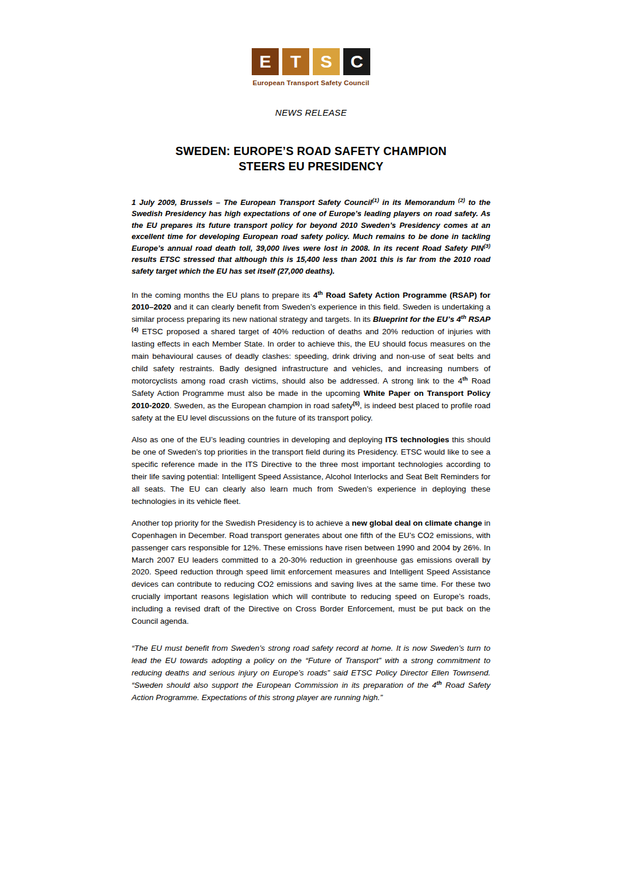ETSC
European Transport Safety Council
NEWS RELEASE
SWEDEN: EUROPE’S ROAD SAFETY CHAMPION
STEERS EU PRESIDENCY
1 July 2009, Brussels – The European Transport Safety Council(1) in its Memorandum (2) to the Swedish Presidency has high expectations of one of Europe’s leading players on road safety. As the EU prepares its future transport policy for beyond 2010 Sweden’s Presidency comes at an excellent time for developing European road safety policy. Much remains to be done in tackling Europe’s annual road death toll, 39,000 lives were lost in 2008. In its recent Road Safety PIN(3) results ETSC stressed that although this is 15,400 less than 2001 this is far from the 2010 road safety target which the EU has set itself (27,000 deaths).
In the coming months the EU plans to prepare its 4th Road Safety Action Programme (RSAP) for 2010–2020 and it can clearly benefit from Sweden’s experience in this field. Sweden is undertaking a similar process preparing its new national strategy and targets. In its Blueprint for the EU’s 4th RSAP (4) ETSC proposed a shared target of 40% reduction of deaths and 20% reduction of injuries with lasting effects in each Member State. In order to achieve this, the EU should focus measures on the main behavioural causes of deadly clashes: speeding, drink driving and non-use of seat belts and child safety restraints. Badly designed infrastructure and vehicles, and increasing numbers of motorcyclists among road crash victims, should also be addressed. A strong link to the 4th Road Safety Action Programme must also be made in the upcoming White Paper on Transport Policy 2010-2020. Sweden, as the European champion in road safety(5), is indeed best placed to profile road safety at the EU level discussions on the future of its transport policy.
Also as one of the EU’s leading countries in developing and deploying ITS technologies this should be one of Sweden’s top priorities in the transport field during its Presidency. ETSC would like to see a specific reference made in the ITS Directive to the three most important technologies according to their life saving potential: Intelligent Speed Assistance, Alcohol Interlocks and Seat Belt Reminders for all seats. The EU can clearly also learn much from Sweden’s experience in deploying these technologies in its vehicle fleet.
Another top priority for the Swedish Presidency is to achieve a new global deal on climate change in Copenhagen in December. Road transport generates about one fifth of the EU’s CO2 emissions, with passenger cars responsible for 12%. These emissions have risen between 1990 and 2004 by 26%. In March 2007 EU leaders committed to a 20-30% reduction in greenhouse gas emissions overall by 2020. Speed reduction through speed limit enforcement measures and Intelligent Speed Assistance devices can contribute to reducing CO2 emissions and saving lives at the same time. For these two crucially important reasons legislation which will contribute to reducing speed on Europe’s roads, including a revised draft of the Directive on Cross Border Enforcement, must be put back on the Council agenda.
“The EU must benefit from Sweden’s strong road safety record at home. It is now Sweden’s turn to lead the EU towards adopting a policy on the “Future of Transport” with a strong commitment to reducing deaths and serious injury on Europe’s roads” said ETSC Policy Director Ellen Townsend. “Sweden should also support the European Commission in its preparation of the 4th Road Safety Action Programme. Expectations of this strong player are running high.”